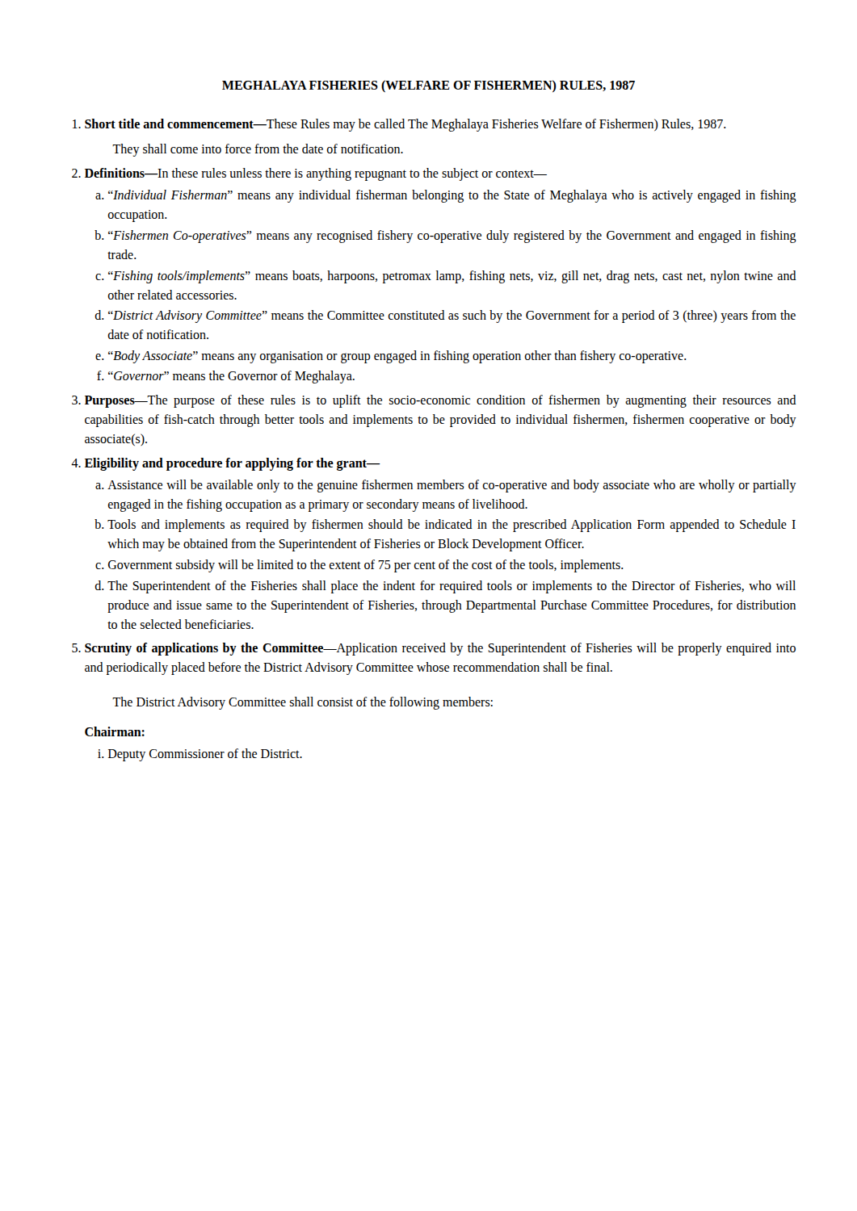MEGHALAYA FISHERIES (WELFARE OF FISHERMEN) RULES, 1987
Short title and commencement—These Rules may be called The Meghalaya Fisheries Welfare of Fishermen) Rules, 1987.
They shall come into force from the date of notification.
Definitions—In these rules unless there is anything repugnant to the subject or context—
“Individual Fisherman” means any individual fisherman belonging to the State of Meghalaya who is actively engaged in fishing occupation.
“Fishermen Co-operatives” means any recognised fishery co-operative duly registered by the Government and engaged in fishing trade.
“Fishing tools/implements” means boats, harpoons, petromax lamp, fishing nets, viz, gill net, drag nets, cast net, nylon twine and other related accessories.
“District Advisory Committee” means the Committee constituted as such by the Government for a period of 3 (three) years from the date of notification.
“Body Associate” means any organisation or group engaged in fishing operation other than fishery co-operative.
“Governor” means the Governor of Meghalaya.
Purposes—The purpose of these rules is to uplift the socio-economic condition of fishermen by augmenting their resources and capabilities of fish-catch through better tools and implements to be provided to individual fishermen, fishermen cooperative or body associate(s).
Eligibility and procedure for applying for the grant—
Assistance will be available only to the genuine fishermen members of co-operative and body associate who are wholly or partially engaged in the fishing occupation as a primary or secondary means of livelihood.
Tools and implements as required by fishermen should be indicated in the prescribed Application Form appended to Schedule I which may be obtained from the Superintendent of Fisheries or Block Development Officer.
Government subsidy will be limited to the extent of 75 per cent of the cost of the tools, implements.
The Superintendent of the Fisheries shall place the indent for required tools or implements to the Director of Fisheries, who will produce and issue same to the Superintendent of Fisheries, through Departmental Purchase Committee Procedures, for distribution to the selected beneficiaries.
Scrutiny of applications by the Committee—Application received by the Superintendent of Fisheries will be properly enquired into and periodically placed before the District Advisory Committee whose recommendation shall be final.
The District Advisory Committee shall consist of the following members:
Chairman:
Deputy Commissioner of the District.